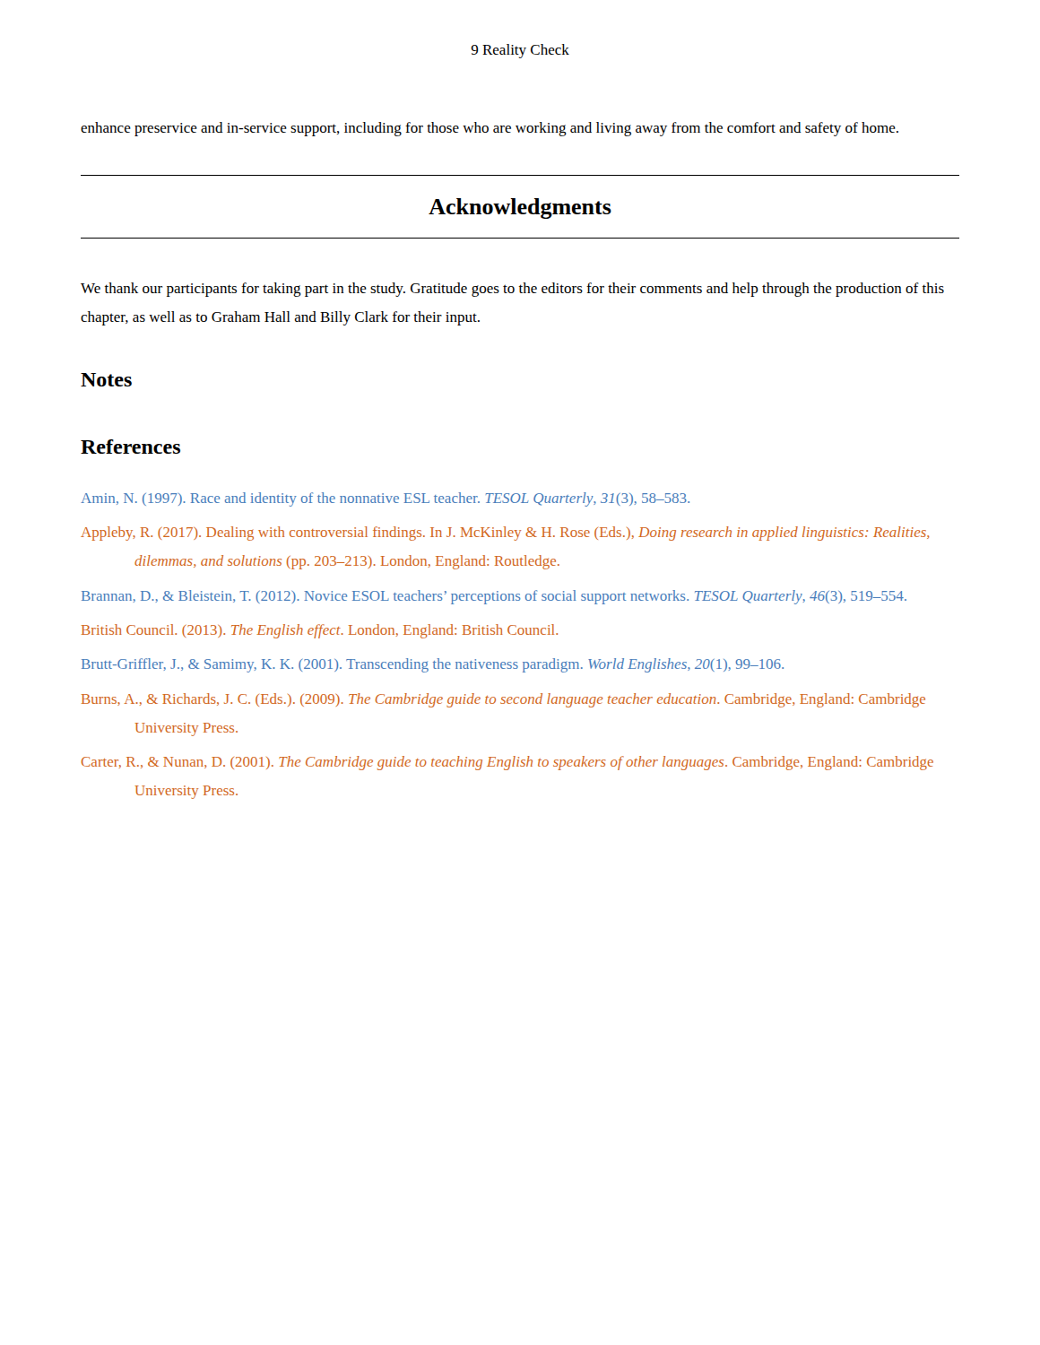9 Reality Check
enhance preservice and in-service support, including for those who are working and living away from the comfort and safety of home.
Acknowledgments
We thank our participants for taking part in the study. Gratitude goes to the editors for their comments and help through the production of this chapter, as well as to Graham Hall and Billy Clark for their input.
Notes
References
Amin, N. (1997). Race and identity of the nonnative ESL teacher. TESOL Quarterly, 31(3), 58–583.
Appleby, R. (2017). Dealing with controversial findings. In J. McKinley & H. Rose (Eds.), Doing research in applied linguistics: Realities, dilemmas, and solutions (pp. 203–213). London, England: Routledge.
Brannan, D., & Bleistein, T. (2012). Novice ESOL teachers’ perceptions of social support networks. TESOL Quarterly, 46(3), 519–554.
British Council. (2013). The English effect. London, England: British Council.
Brutt-Griffler, J., & Samimy, K. K. (2001). Transcending the nativeness paradigm. World Englishes, 20(1), 99–106.
Burns, A., & Richards, J. C. (Eds.). (2009). The Cambridge guide to second language teacher education. Cambridge, England: Cambridge University Press.
Carter, R., & Nunan, D. (2001). The Cambridge guide to teaching English to speakers of other languages. Cambridge, England: Cambridge University Press.